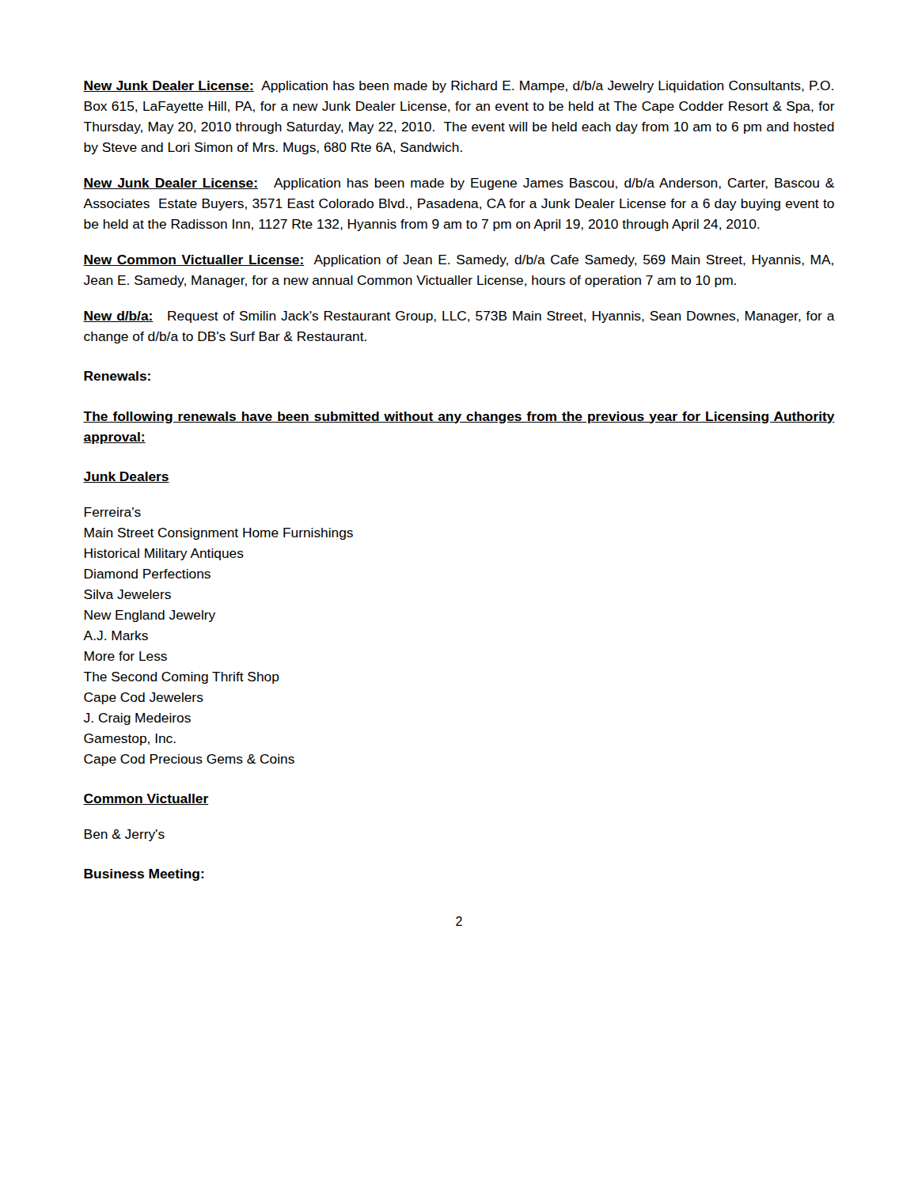New Junk Dealer License: Application has been made by Richard E. Mampe, d/b/a Jewelry Liquidation Consultants, P.O. Box 615, LaFayette Hill, PA, for a new Junk Dealer License, for an event to be held at The Cape Codder Resort & Spa, for Thursday, May 20, 2010 through Saturday, May 22, 2010. The event will be held each day from 10 am to 6 pm and hosted by Steve and Lori Simon of Mrs. Mugs, 680 Rte 6A, Sandwich.
New Junk Dealer License: Application has been made by Eugene James Bascou, d/b/a Anderson, Carter, Bascou & Associates Estate Buyers, 3571 East Colorado Blvd., Pasadena, CA for a Junk Dealer License for a 6 day buying event to be held at the Radisson Inn, 1127 Rte 132, Hyannis from 9 am to 7 pm on April 19, 2010 through April 24, 2010.
New Common Victualler License: Application of Jean E. Samedy, d/b/a Cafe Samedy, 569 Main Street, Hyannis, MA, Jean E. Samedy, Manager, for a new annual Common Victualler License, hours of operation 7 am to 10 pm.
New d/b/a: Request of Smilin Jack's Restaurant Group, LLC, 573B Main Street, Hyannis, Sean Downes, Manager, for a change of d/b/a to DB's Surf Bar & Restaurant.
Renewals:
The following renewals have been submitted without any changes from the previous year for Licensing Authority approval:
Junk Dealers
Ferreira's
Main Street Consignment Home Furnishings
Historical Military Antiques
Diamond Perfections
Silva Jewelers
New England Jewelry
A.J. Marks
More for Less
The Second Coming Thrift Shop
Cape Cod Jewelers
J. Craig Medeiros
Gamestop, Inc.
Cape Cod Precious Gems & Coins
Common Victualler
Ben & Jerry's
Business Meeting:
2